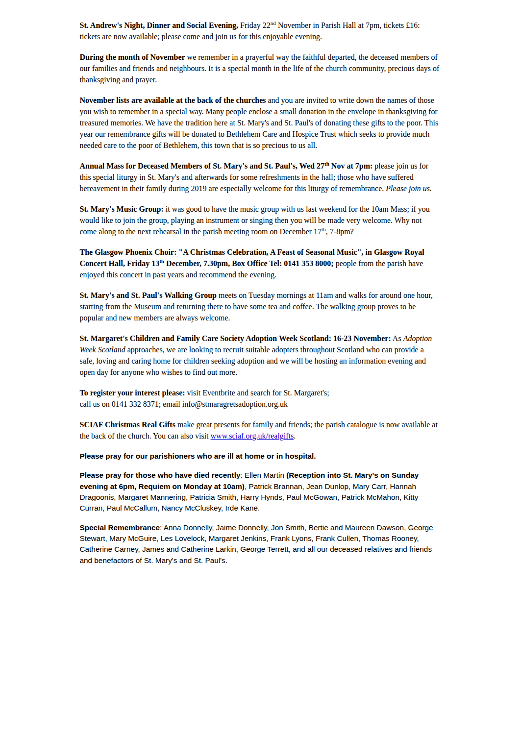St. Andrew's Night, Dinner and Social Evening, Friday 22nd November in Parish Hall at 7pm, tickets £16: tickets are now available; please come and join us for this enjoyable evening.
During the month of November we remember in a prayerful way the faithful departed, the deceased members of our families and friends and neighbours. It is a special month in the life of the church community, precious days of thanksgiving and prayer.
November lists are available at the back of the churches and you are invited to write down the names of those you wish to remember in a special way. Many people enclose a small donation in the envelope in thanksgiving for treasured memories. We have the tradition here at St. Mary's and St. Paul's of donating these gifts to the poor. This year our remembrance gifts will be donated to Bethlehem Care and Hospice Trust which seeks to provide much needed care to the poor of Bethlehem, this town that is so precious to us all.
Annual Mass for Deceased Members of St. Mary's and St. Paul's, Wed 27th Nov at 7pm: please join us for this special liturgy in St. Mary's and afterwards for some refreshments in the hall; those who have suffered bereavement in their family during 2019 are especially welcome for this liturgy of remembrance. Please join us.
St. Mary's Music Group: it was good to have the music group with us last weekend for the 10am Mass; if you would like to join the group, playing an instrument or singing then you will be made very welcome. Why not come along to the next rehearsal in the parish meeting room on December 17th, 7-8pm?
The Glasgow Phoenix Choir: "A Christmas Celebration, A Feast of Seasonal Music", in Glasgow Royal Concert Hall, Friday 13th December, 7.30pm, Box Office Tel: 0141 353 8000; people from the parish have enjoyed this concert in past years and recommend the evening.
St. Mary's and St. Paul's Walking Group meets on Tuesday mornings at 11am and walks for around one hour, starting from the Museum and returning there to have some tea and coffee. The walking group proves to be popular and new members are always welcome.
St. Margaret's Children and Family Care Society Adoption Week Scotland: 16-23 November: As Adoption Week Scotland approaches, we are looking to recruit suitable adopters throughout Scotland who can provide a safe, loving and caring home for children seeking adoption and we will be hosting an information evening and open day for anyone who wishes to find out more.
To register your interest please: visit Eventbrite and search for St. Margaret's;
call us on 0141 332 8371; email info@stmaragretsadoption.org.uk
SCIAF Christmas Real Gifts make great presents for family and friends; the parish catalogue is now available at the back of the church. You can also visit www.sciaf.org.uk/realgifts.
Please pray for our parishioners who are ill at home or in hospital.
Please pray for those who have died recently: Ellen Martin (Reception into St. Mary's on Sunday evening at 6pm, Requiem on Monday at 10am), Patrick Brannan, Jean Dunlop, Mary Carr, Hannah Dragoonis, Margaret Mannering, Patricia Smith, Harry Hynds, Paul McGowan, Patrick McMahon, Kitty Curran, Paul McCallum, Nancy McCluskey, Irde Kane.
Special Remembrance: Anna Donnelly, Jaime Donnelly, Jon Smith, Bertie and Maureen Dawson, George Stewart, Mary McGuire, Les Lovelock, Margaret Jenkins, Frank Lyons, Frank Cullen, Thomas Rooney, Catherine Carney, James and Catherine Larkin, George Terrett, and all our deceased relatives and friends and benefactors of St. Mary's and St. Paul's.